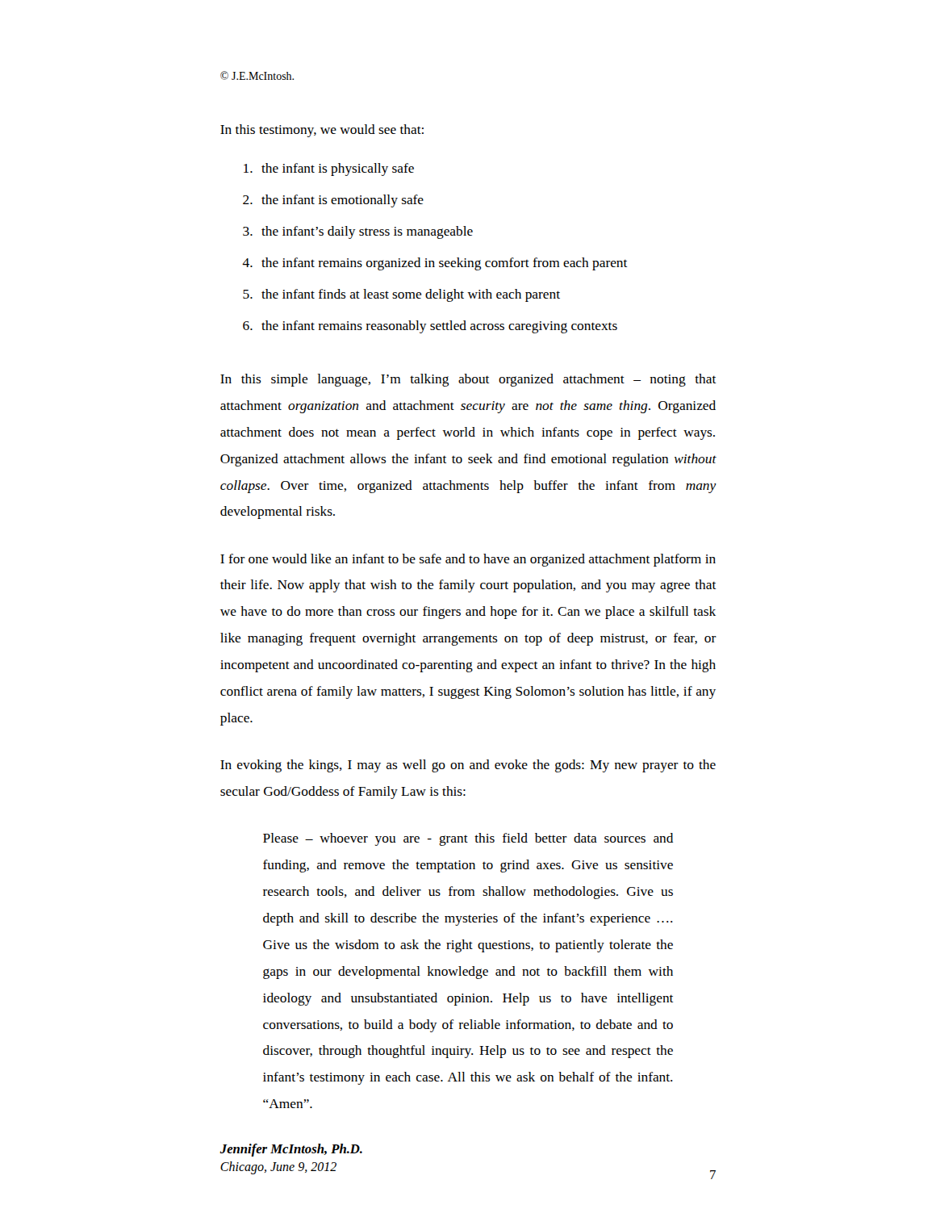© J.E.McIntosh.
In this testimony, we would see that:
the infant is physically safe
the infant is emotionally safe
the infant’s daily stress is manageable
the infant remains organized in seeking comfort from each parent
the infant finds at least some delight with each parent
the infant remains reasonably settled across caregiving contexts
In this simple language, I’m talking about organized attachment – noting that attachment organization and attachment security are not the same thing. Organized attachment does not mean a perfect world in which infants cope in perfect ways. Organized attachment allows the infant to seek and find emotional regulation without collapse. Over time, organized attachments help buffer the infant from many developmental risks.
I for one would like an infant to be safe and to have an organized attachment platform in their life. Now apply that wish to the family court population, and you may agree that we have to do more than cross our fingers and hope for it. Can we place a skilfull task like managing frequent overnight arrangements on top of deep mistrust, or fear, or incompetent and uncoordinated co-parenting and expect an infant to thrive? In the high conflict arena of family law matters, I suggest King Solomon’s solution has little, if any place.
In evoking the kings, I may as well go on and evoke the gods: My new prayer to the secular God/Goddess of Family Law is this:
Please – whoever you are - grant this field better data sources and funding, and remove the temptation to grind axes. Give us sensitive research tools, and deliver us from shallow methodologies. Give us depth and skill to describe the mysteries of the infant’s experience …. Give us the wisdom to ask the right questions, to patiently tolerate the gaps in our developmental knowledge and not to backfill them with ideology and unsubstantiated opinion. Help us to have intelligent conversations, to build a body of reliable information, to debate and to discover, through thoughtful inquiry. Help us to to see and respect the infant’s testimony in each case. All this we ask on behalf of the infant. “Amen”.
Jennifer McIntosh, Ph.D.
Chicago, June 9, 2012
7